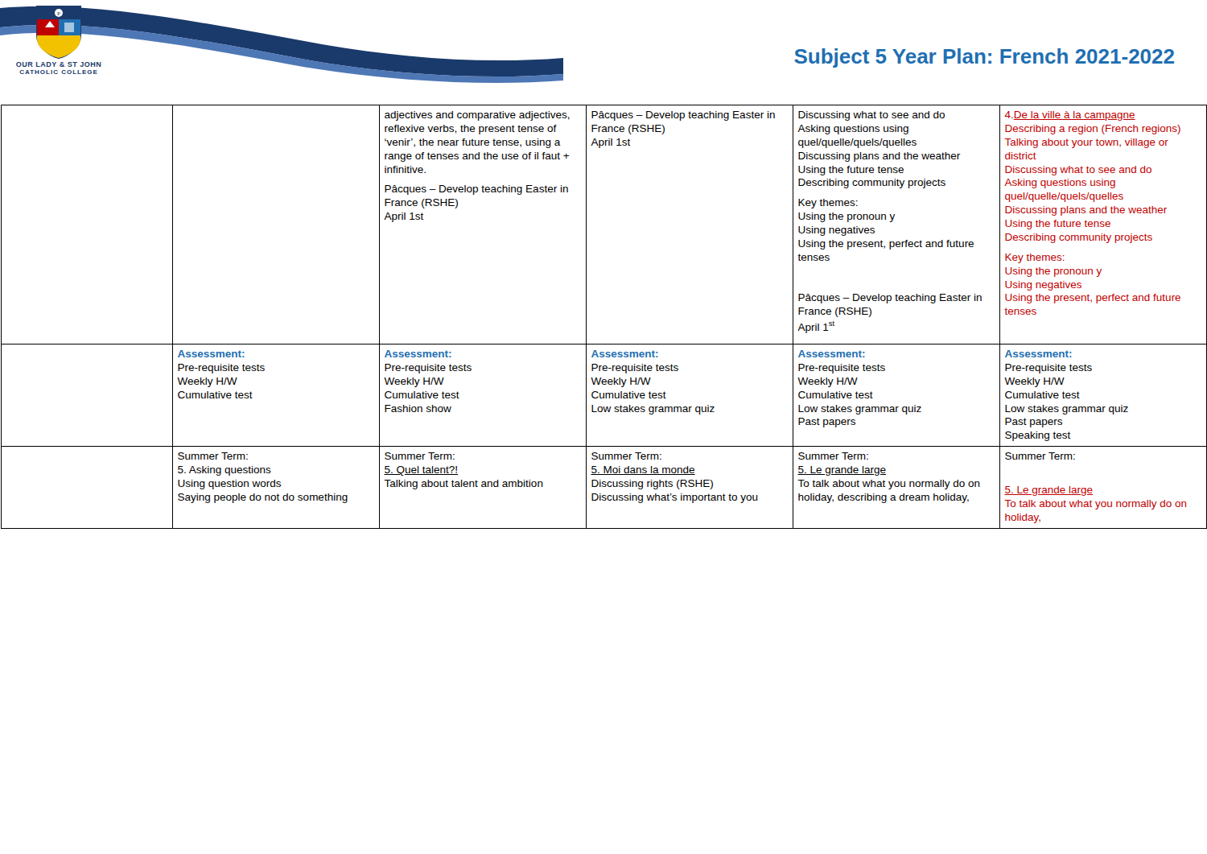P
OUR LADY & ST JOHN
CATHOLIC COLLEGE
Subject 5 Year Plan: French 2021-2022
| | | adjectives and comparative adjectives, reflexive verbs, the present tense of ‘venir’, the near future tense, using a range of tenses and the use of il faut + infinitive. Pâcques – Develop teaching Easter in France (RSHE) April 1st | Pâcques – Develop teaching Easter in France (RSHE) April 1st | Discussing what to see and do Asking questions using quel/quelle/quels/quelles Discussing plans and the weather Using the future tense Describing community projects Key themes: Using the pronoun y Using negatives Using the present, perfect and future tenses Pâcques – Develop teaching Easter in France (RSHE) April 1 st | 4. De la ville à la campagne Describing a region (French regions) Talking about your town, village or district Discussing what to see and do Asking questions using quel/quelle/quels/quelles Discussing plans and the weather Using the future tense Describing community projects Key themes: Using the pronoun y Using negatives Using the present, perfect and future tenses |
| | Assessment: Pre-requisite tests Weekly H/W Cumulative test | Assessment: Pre-requisite tests Weekly H/W Cumulative test Fashion show | Assessment: Pre-requisite tests Weekly H/W Cumulative test Low stakes grammar quiz | Assessment: Pre-requisite tests Weekly H/W Cumulative test Low stakes grammar quiz Past papers | Assessment: Pre-requisite tests Weekly H/W Cumulative test Low stakes grammar quiz Past papers Speaking test |
| | Summer Term: 5. Asking questions Using question words Saying people do not do something | Summer Term: 5. Quel talent?! Talking about talent and ambition | Summer Term: 5. Moi dans la monde Discussing rights (RSHE) Discussing what’s important to you | Summer Term: 5. Le grande large To talk about what you normally do on holiday, describing a dream holiday, | Summer Term: 5. Le grande large To talk about what you normally do on holiday, |